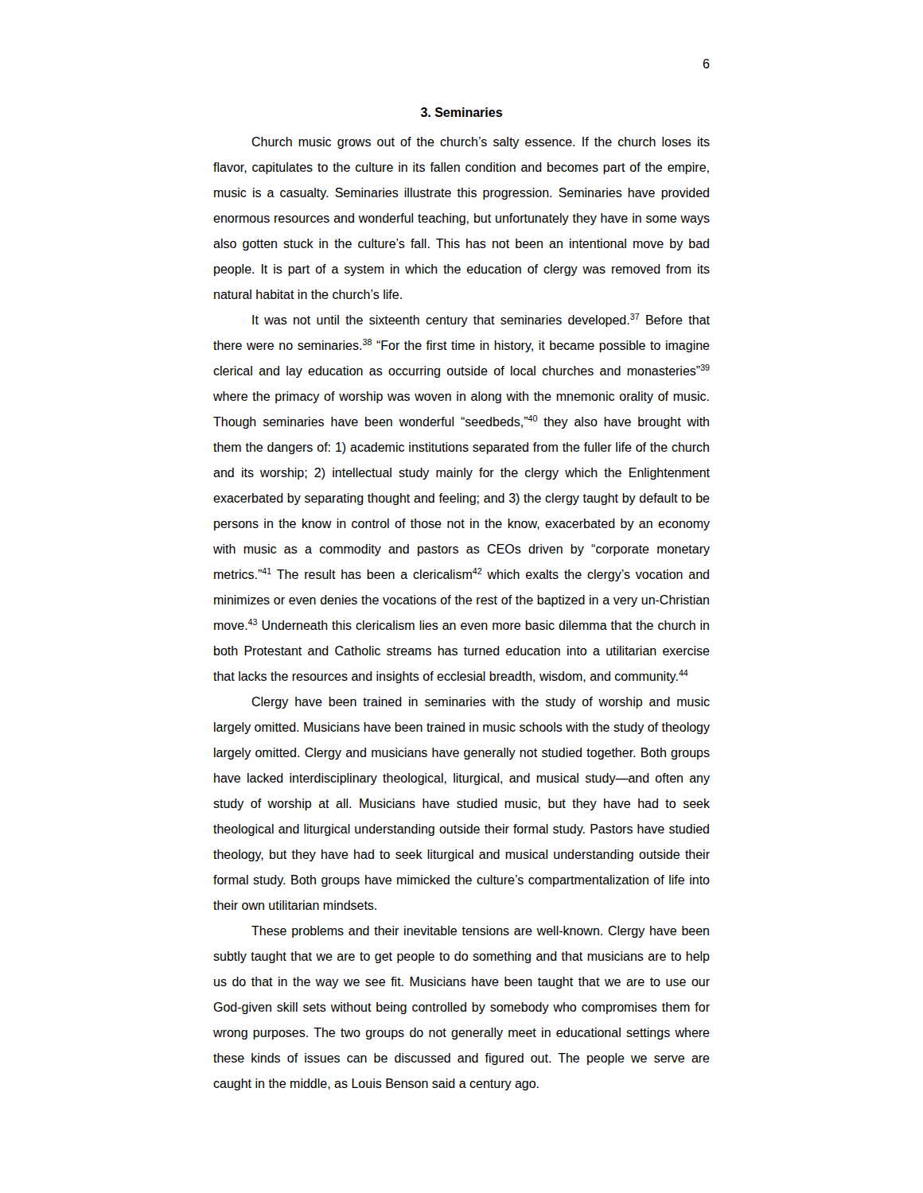6
3. Seminaries
Church music grows out of the church’s salty essence. If the church loses its flavor, capitulates to the culture in its fallen condition and becomes part of the empire, music is a casualty. Seminaries illustrate this progression. Seminaries have provided enormous resources and wonderful teaching, but unfortunately they have in some ways also gotten stuck in the culture’s fall. This has not been an intentional move by bad people. It is part of a system in which the education of clergy was removed from its natural habitat in the church’s life.
It was not until the sixteenth century that seminaries developed.37 Before that there were no seminaries.38 “For the first time in history, it became possible to imagine clerical and lay education as occurring outside of local churches and monasteries”39 where the primacy of worship was woven in along with the mnemonic orality of music. Though seminaries have been wonderful “seedbeds,”40 they also have brought with them the dangers of: 1) academic institutions separated from the fuller life of the church and its worship; 2) intellectual study mainly for the clergy which the Enlightenment exacerbated by separating thought and feeling; and 3) the clergy taught by default to be persons in the know in control of those not in the know, exacerbated by an economy with music as a commodity and pastors as CEOs driven by “corporate monetary metrics.”41 The result has been a clericalism42 which exalts the clergy’s vocation and minimizes or even denies the vocations of the rest of the baptized in a very un-Christian move.43 Underneath this clericalism lies an even more basic dilemma that the church in both Protestant and Catholic streams has turned education into a utilitarian exercise that lacks the resources and insights of ecclesial breadth, wisdom, and community.44
Clergy have been trained in seminaries with the study of worship and music largely omitted. Musicians have been trained in music schools with the study of theology largely omitted. Clergy and musicians have generally not studied together. Both groups have lacked interdisciplinary theological, liturgical, and musical study—and often any study of worship at all. Musicians have studied music, but they have had to seek theological and liturgical understanding outside their formal study. Pastors have studied theology, but they have had to seek liturgical and musical understanding outside their formal study. Both groups have mimicked the culture’s compartmentalization of life into their own utilitarian mindsets.
These problems and their inevitable tensions are well-known. Clergy have been subtly taught that we are to get people to do something and that musicians are to help us do that in the way we see fit. Musicians have been taught that we are to use our God-given skill sets without being controlled by somebody who compromises them for wrong purposes. The two groups do not generally meet in educational settings where these kinds of issues can be discussed and figured out. The people we serve are caught in the middle, as Louis Benson said a century ago.